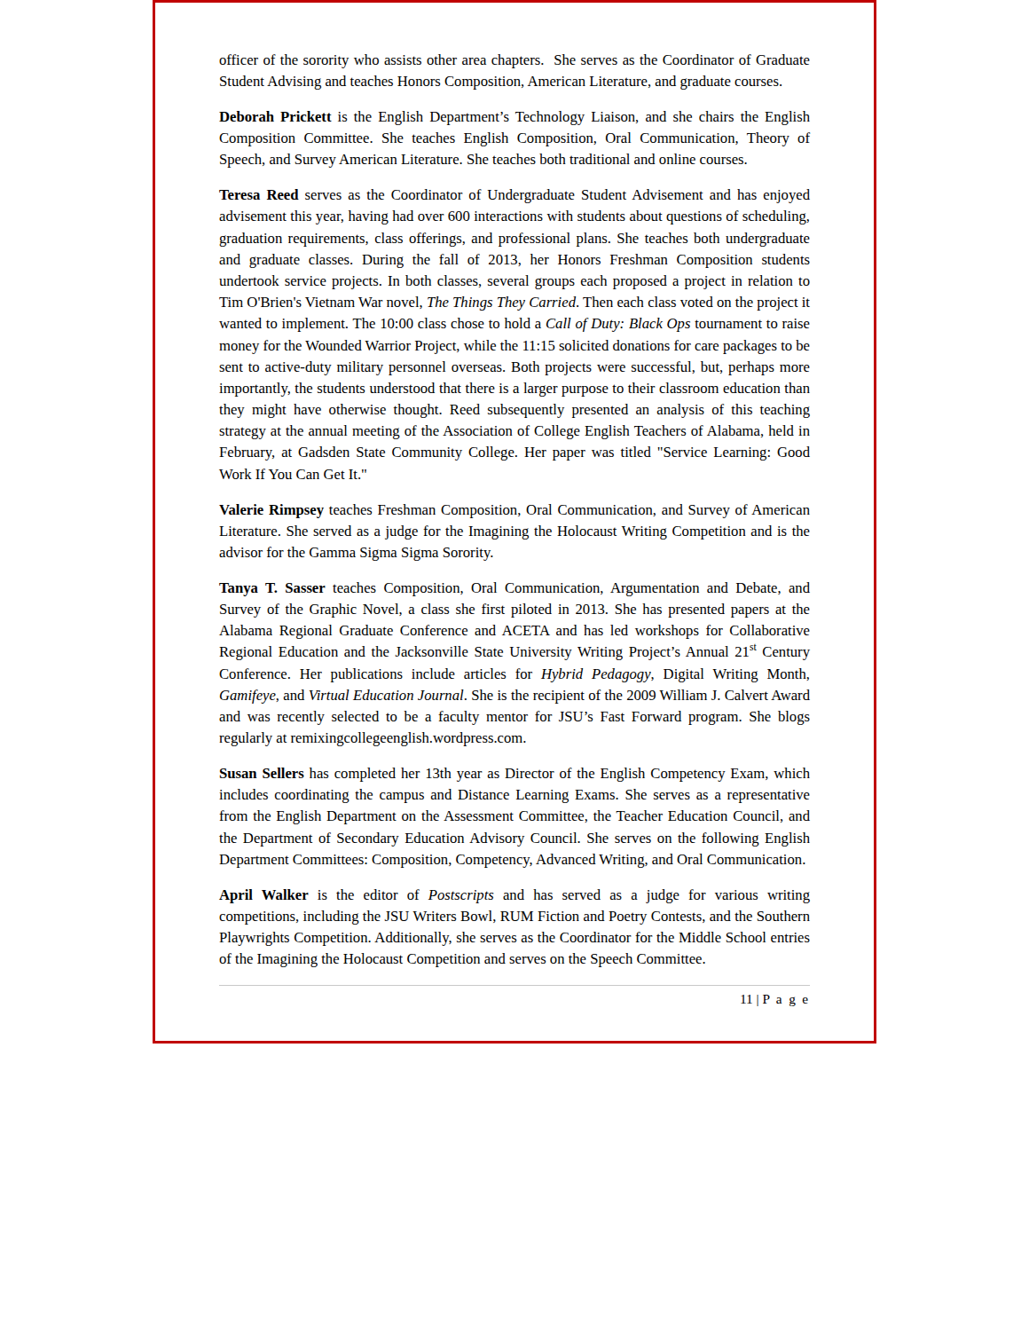officer of the sorority who assists other area chapters. She serves as the Coordinator of Graduate Student Advising and teaches Honors Composition, American Literature, and graduate courses.
Deborah Prickett is the English Department’s Technology Liaison, and she chairs the English Composition Committee. She teaches English Composition, Oral Communication, Theory of Speech, and Survey American Literature. She teaches both traditional and online courses.
Teresa Reed serves as the Coordinator of Undergraduate Student Advisement and has enjoyed advisement this year, having had over 600 interactions with students about questions of scheduling, graduation requirements, class offerings, and professional plans. She teaches both undergraduate and graduate classes. During the fall of 2013, her Honors Freshman Composition students undertook service projects. In both classes, several groups each proposed a project in relation to Tim O'Brien's Vietnam War novel, The Things They Carried. Then each class voted on the project it wanted to implement. The 10:00 class chose to hold a Call of Duty: Black Ops tournament to raise money for the Wounded Warrior Project, while the 11:15 solicited donations for care packages to be sent to active-duty military personnel overseas. Both projects were successful, but, perhaps more importantly, the students understood that there is a larger purpose to their classroom education than they might have otherwise thought. Reed subsequently presented an analysis of this teaching strategy at the annual meeting of the Association of College English Teachers of Alabama, held in February, at Gadsden State Community College. Her paper was titled "Service Learning: Good Work If You Can Get It."
Valerie Rimpsey teaches Freshman Composition, Oral Communication, and Survey of American Literature. She served as a judge for the Imagining the Holocaust Writing Competition and is the advisor for the Gamma Sigma Sigma Sorority.
Tanya T. Sasser teaches Composition, Oral Communication, Argumentation and Debate, and Survey of the Graphic Novel, a class she first piloted in 2013. She has presented papers at the Alabama Regional Graduate Conference and ACETA and has led workshops for Collaborative Regional Education and the Jacksonville State University Writing Project’s Annual 21st Century Conference. Her publications include articles for Hybrid Pedagogy, Digital Writing Month, Gamifeye, and Virtual Education Journal. She is the recipient of the 2009 William J. Calvert Award and was recently selected to be a faculty mentor for JSU’s Fast Forward program. She blogs regularly at remixingcollegeenglish.wordpress.com.
Susan Sellers has completed her 13th year as Director of the English Competency Exam, which includes coordinating the campus and Distance Learning Exams. She serves as a representative from the English Department on the Assessment Committee, the Teacher Education Council, and the Department of Secondary Education Advisory Council. She serves on the following English Department Committees: Composition, Competency, Advanced Writing, and Oral Communication.
April Walker is the editor of Postscripts and has served as a judge for various writing competitions, including the JSU Writers Bowl, RUM Fiction and Poetry Contests, and the Southern Playwrights Competition. Additionally, she serves as the Coordinator for the Middle School entries of the Imagining the Holocaust Competition and serves on the Speech Committee.
11 | P a g e